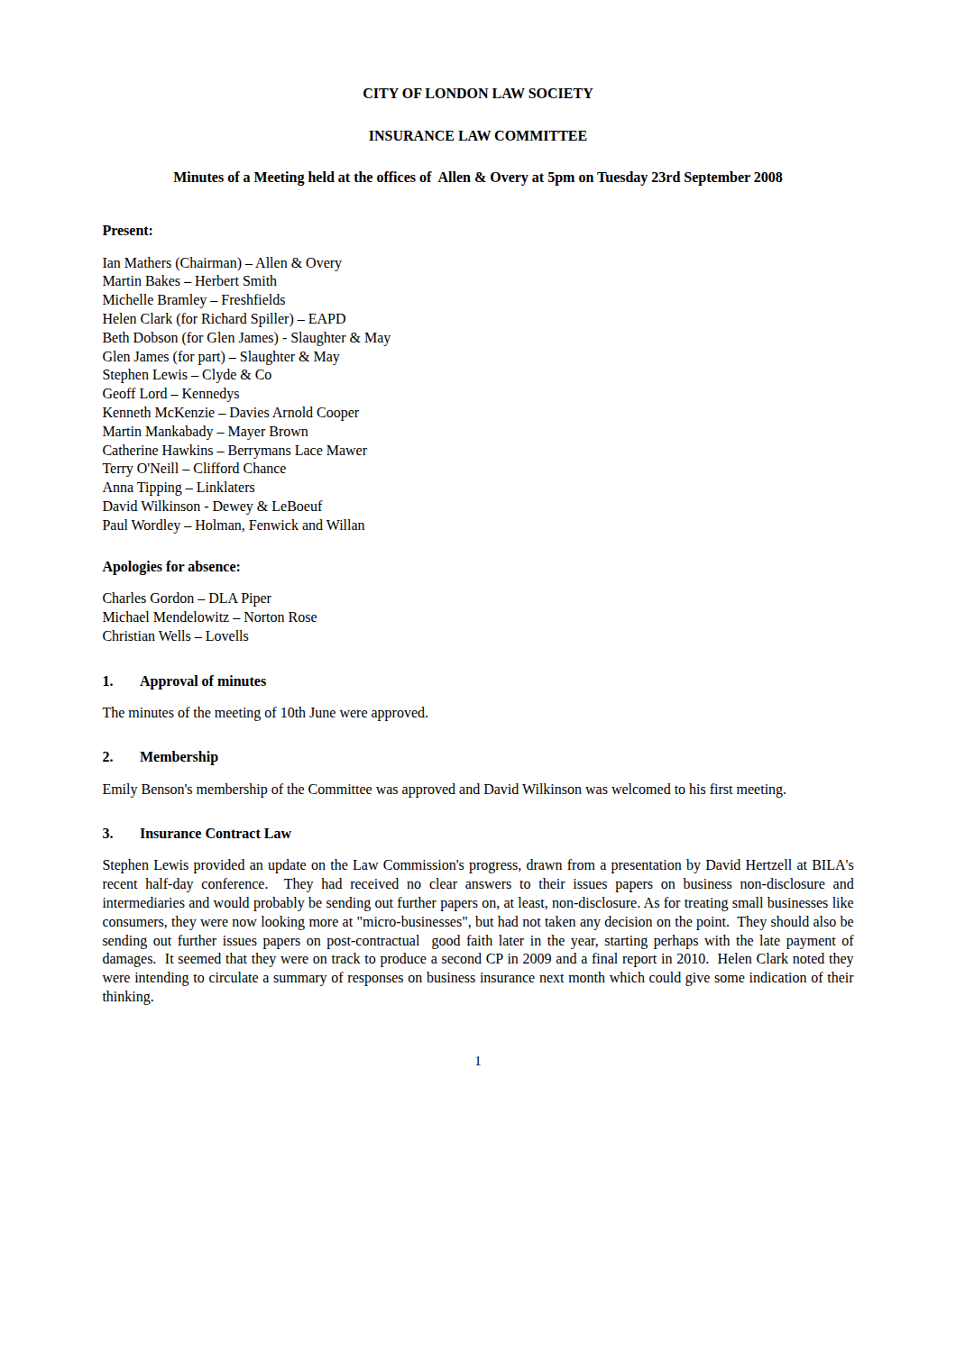CITY OF LONDON LAW SOCIETY
INSURANCE LAW COMMITTEE
Minutes of a Meeting held at the offices of Allen & Overy at 5pm on Tuesday 23rd September 2008
Present:
Ian Mathers (Chairman) – Allen & Overy
Martin Bakes – Herbert Smith
Michelle Bramley – Freshfields
Helen Clark (for Richard Spiller) – EAPD
Beth Dobson (for Glen James) - Slaughter & May
Glen James (for part) – Slaughter & May
Stephen Lewis – Clyde & Co
Geoff Lord – Kennedys
Kenneth McKenzie – Davies Arnold Cooper
Martin Mankabady – Mayer Brown
Catherine Hawkins – Berrymans Lace Mawer
Terry O'Neill – Clifford Chance
Anna Tipping – Linklaters
David Wilkinson - Dewey & LeBoeuf
Paul Wordley – Holman, Fenwick and Willan
Apologies for absence:
Charles Gordon – DLA Piper
Michael Mendelowitz – Norton Rose
Christian Wells – Lovells
1. Approval of minutes
The minutes of the meeting of 10th June were approved.
2. Membership
Emily Benson's membership of the Committee was approved and David Wilkinson was welcomed to his first meeting.
3. Insurance Contract Law
Stephen Lewis provided an update on the Law Commission's progress, drawn from a presentation by David Hertzell at BILA's recent half-day conference. They had received no clear answers to their issues papers on business non-disclosure and intermediaries and would probably be sending out further papers on, at least, non-disclosure. As for treating small businesses like consumers, they were now looking more at "micro-businesses", but had not taken any decision on the point. They should also be sending out further issues papers on post-contractual good faith later in the year, starting perhaps with the late payment of damages. It seemed that they were on track to produce a second CP in 2009 and a final report in 2010. Helen Clark noted they were intending to circulate a summary of responses on business insurance next month which could give some indication of their thinking.
1